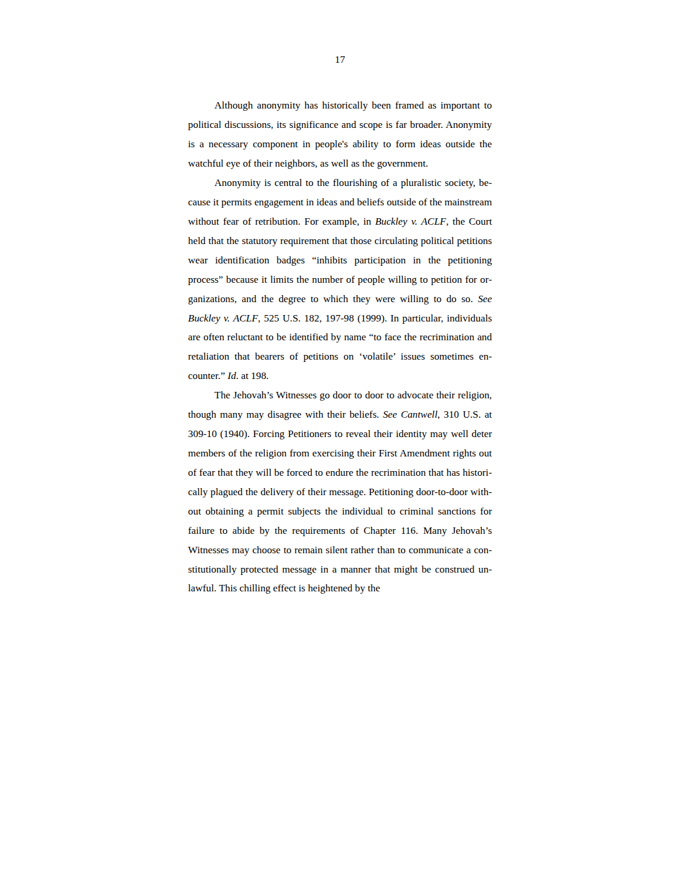17
Although anonymity has historically been framed as important to political discussions, its significance and scope is far broader. Anonymity is a necessary component in people's ability to form ideas outside the watchful eye of their neighbors, as well as the government.
Anonymity is central to the flourishing of a pluralistic society, because it permits engagement in ideas and beliefs outside of the mainstream without fear of retribution. For example, in Buckley v. ACLF, the Court held that the statutory requirement that those circulating political petitions wear identification badges “inhibits participation in the petitioning process” because it limits the number of people willing to petition for organizations, and the degree to which they were willing to do so. See Buckley v. ACLF, 525 U.S. 182, 197-98 (1999). In particular, individuals are often reluctant to be identified by name “to face the recrimination and retaliation that bearers of petitions on ‘volatile’ issues sometimes encounter.” Id. at 198.
The Jehovah’s Witnesses go door to door to advocate their religion, though many may disagree with their beliefs. See Cantwell, 310 U.S. at 309-10 (1940). Forcing Petitioners to reveal their identity may well deter members of the religion from exercising their First Amendment rights out of fear that they will be forced to endure the recrimination that has historically plagued the delivery of their message. Petitioning door-to-door without obtaining a permit subjects the individual to criminal sanctions for failure to abide by the requirements of Chapter 116. Many Jehovah’s Witnesses may choose to remain silent rather than to communicate a constitutionally protected message in a manner that might be construed unlawful. This chilling effect is heightened by the